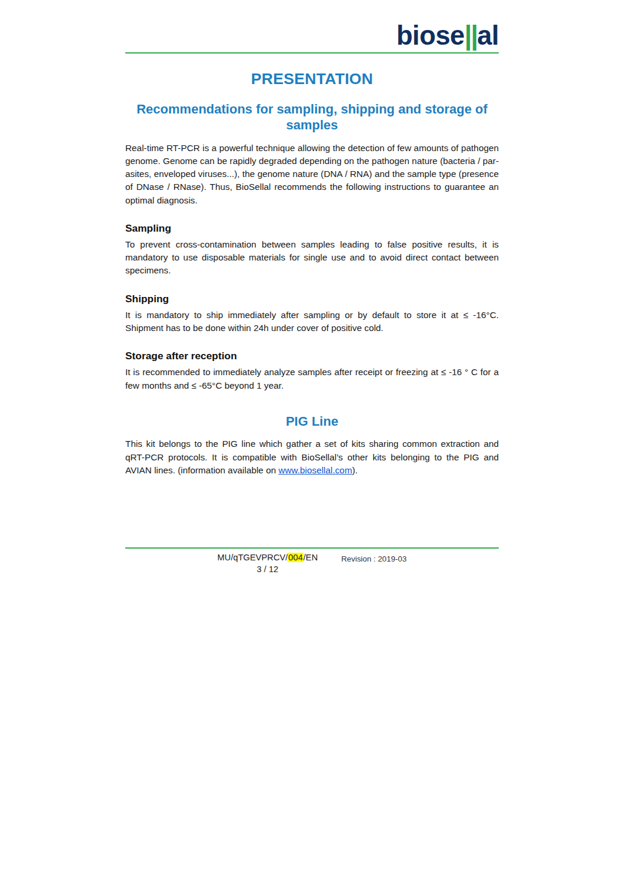biose||al
PRESENTATION
Recommendations for sampling, shipping and storage of samples
Real-time RT-PCR is a powerful technique allowing the detection of few amounts of pathogen genome. Genome can be rapidly degraded depending on the pathogen nature (bacteria / parasites, enveloped viruses...), the genome nature (DNA / RNA) and the sample type (presence of DNase / RNase). Thus, BioSellal recommends the following instructions to guarantee an optimal diagnosis.
Sampling
To prevent cross-contamination between samples leading to false positive results, it is mandatory to use disposable materials for single use and to avoid direct contact between specimens.
Shipping
It is mandatory to ship immediately after sampling or by default to store it at ≤ -16°C. Shipment has to be done within 24h under cover of positive cold.
Storage after reception
It is recommended to immediately analyze samples after receipt or freezing at ≤ -16 ° C for a few months and ≤ -65°C beyond 1 year.
PIG Line
This kit belongs to the PIG line which gather a set of kits sharing common extraction and qRT-PCR protocols. It is compatible with BioSellal’s other kits belonging to the PIG and AVIAN lines. (information available on www.biosellal.com).
MU/qTGEVPRCV/004/EN
3 / 12
Revision : 2019-03